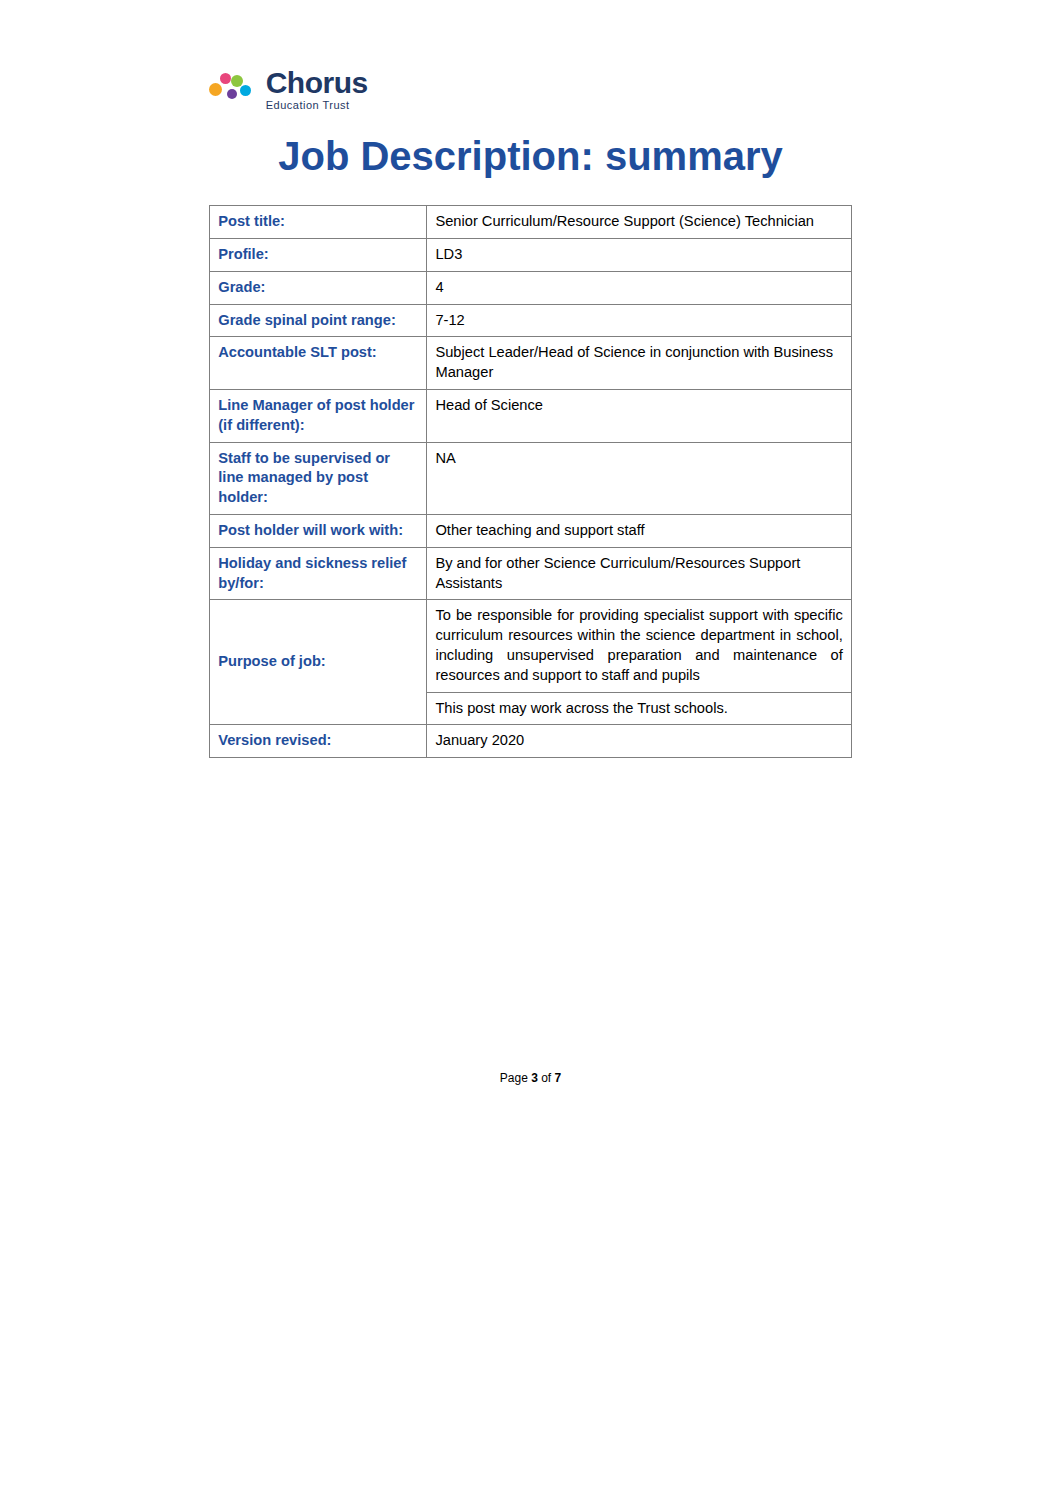Chorus
Education Trust
Job Description: summary
| Post title: | Senior Curriculum/Resource Support (Science) Technician |
| Profile: | LD3 |
| Grade: | 4 |
| Grade spinal point range: | 7-12 |
| Accountable SLT post: | Subject Leader/Head of Science in conjunction with Business Manager |
| Line Manager of post holder (if different): | Head of Science |
| Staff to be supervised or line managed by post holder: | NA |
| Post holder will work with: | Other teaching and support staff |
| Holiday and sickness relief by/for: | By and for other Science Curriculum/Resources Support Assistants |
| Purpose of job: | To be responsible for providing specialist support with specific curriculum resources within the science department in school, including unsupervised preparation and maintenance of resources and support to staff and pupils |
| This post may work across the Trust schools. |
| Version revised: | January 2020 |
Page 3 of 7